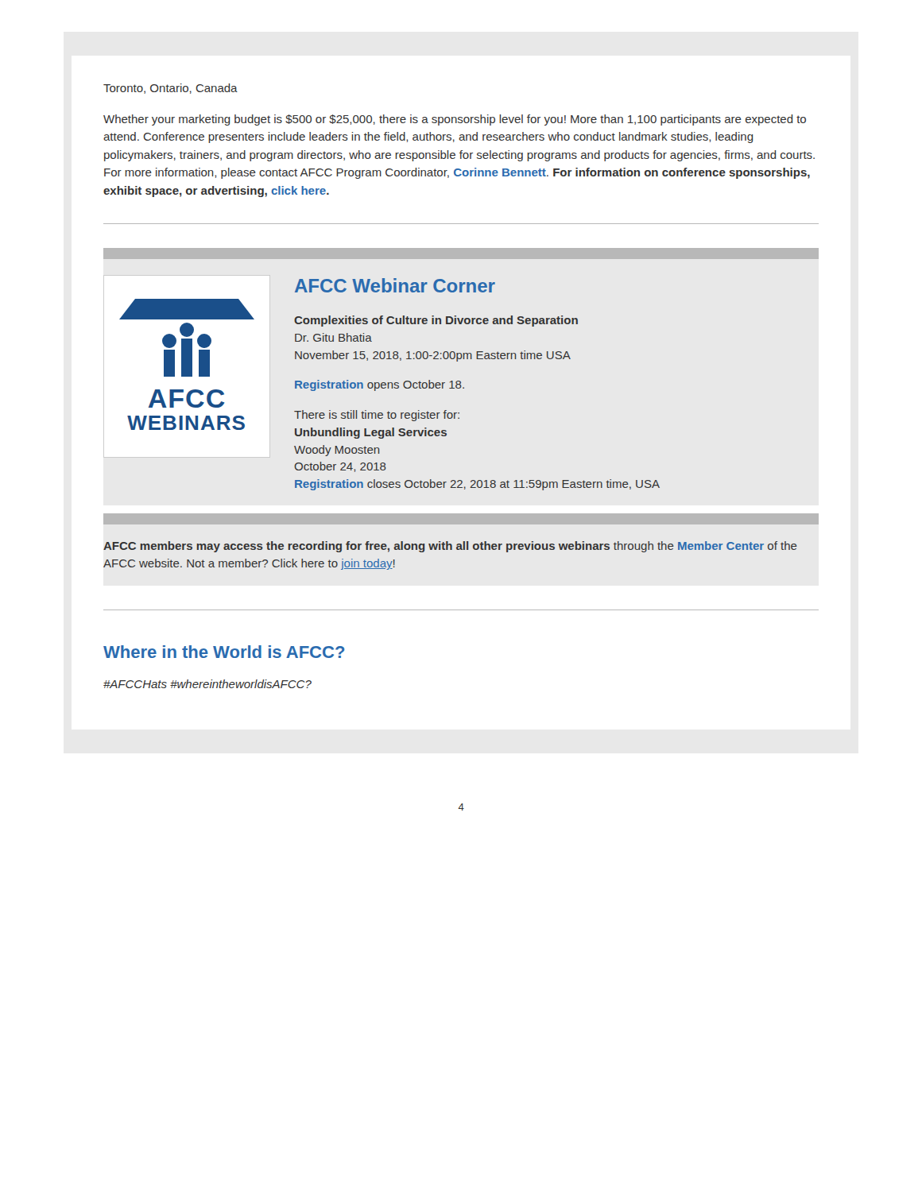Toronto, Ontario, Canada
Whether your marketing budget is $500 or $25,000, there is a sponsorship level for you! More than 1,100 participants are expected to attend. Conference presenters include leaders in the field, authors, and researchers who conduct landmark studies, leading policymakers, trainers, and program directors, who are responsible for selecting programs and products for agencies, firms, and courts. For more information, please contact AFCC Program Coordinator, Corinne Bennett. For information on conference sponsorships, exhibit space, or advertising, click here.
AFCC
WEBINARS
AFCC Webinar Corner
Complexities of Culture in Divorce and Separation
Dr. Gitu Bhatia
November 15, 2018, 1:00-2:00pm Eastern time USA
Registration opens October 18.
There is still time to register for:
Unbundling Legal Services
Woody Moosten
October 24, 2018
Registration closes October 22, 2018 at 11:59pm Eastern time, USA
AFCC members may access the recording for free, along with all other previous webinars through the Member Center of the AFCC website. Not a member? Click here to join today!
Where in the World is AFCC?
#AFCCHats #whereintheworldisAFCC?
4